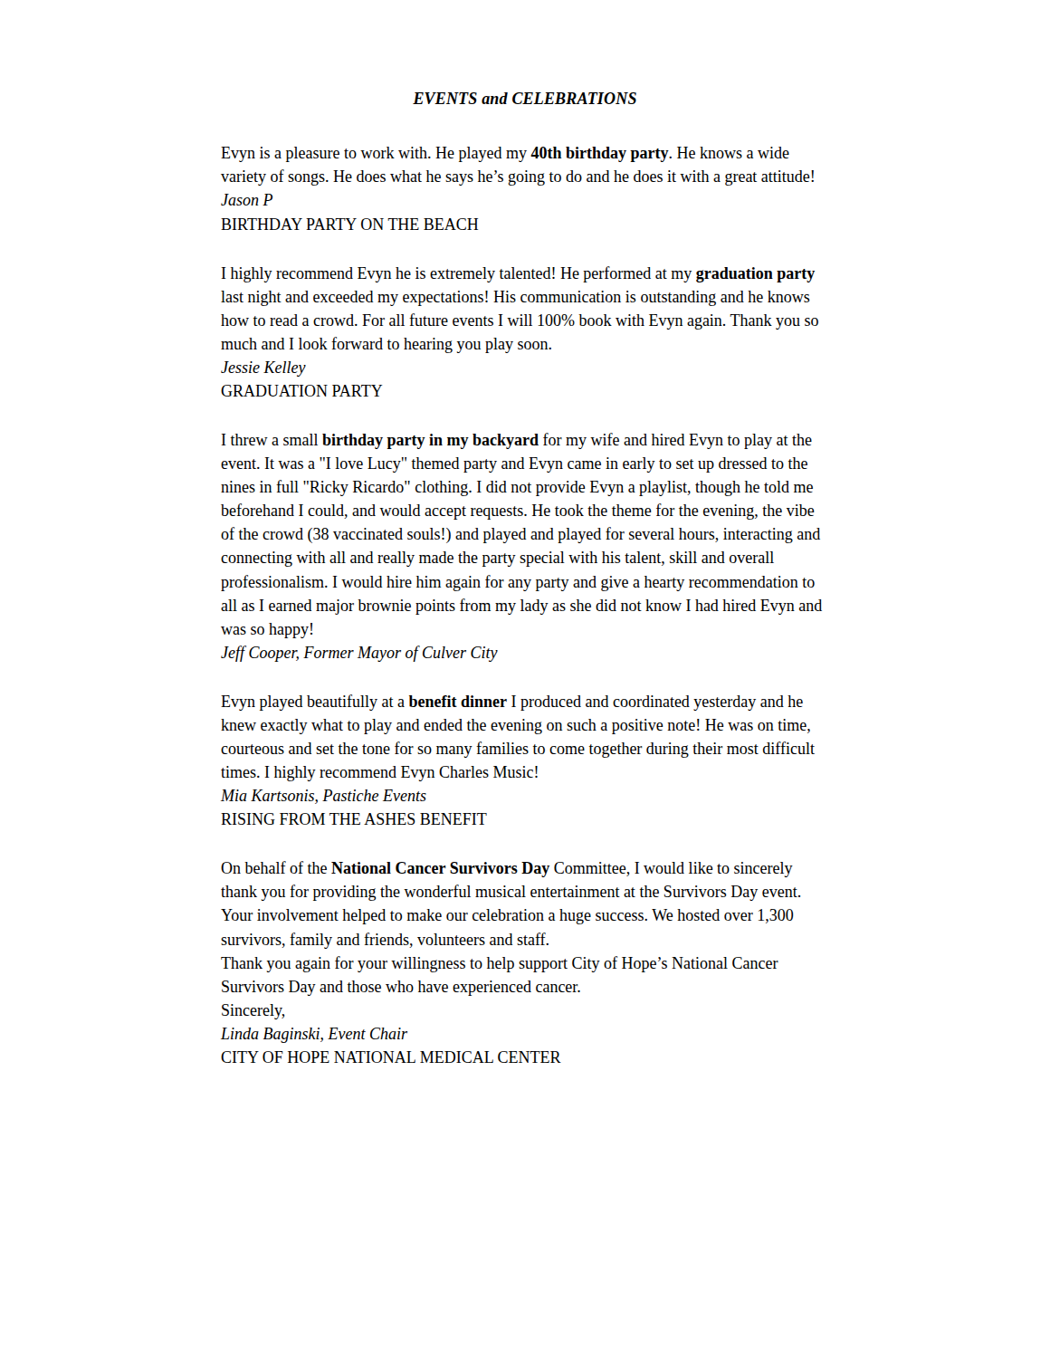EVENTS and CELEBRATIONS
Evyn is a pleasure to work with. He played my 40th birthday party. He knows a wide variety of songs. He does what he says he’s going to do and he does it with a great attitude!
Jason P
BIRTHDAY PARTY ON THE BEACH
I highly recommend Evyn he is extremely talented! He performed at my graduation party last night and exceeded my expectations! His communication is outstanding and he knows how to read a crowd. For all future events I will 100% book with Evyn again. Thank you so much and I look forward to hearing you play soon.
Jessie Kelley
GRADUATION PARTY
I threw a small birthday party in my backyard for my wife and hired Evyn to play at the event. It was a "I love Lucy" themed party and Evyn came in early to set up dressed to the nines in full "Ricky Ricardo" clothing. I did not provide Evyn a playlist, though he told me beforehand I could, and would accept requests. He took the theme for the evening, the vibe of the crowd (38 vaccinated souls!) and played and played for several hours, interacting and connecting with all and really made the party special with his talent, skill and overall professionalism. I would hire him again for any party and give a hearty recommendation to all as I earned major brownie points from my lady as she did not know I had hired Evyn and was so happy!
Jeff Cooper, Former Mayor of Culver City
Evyn played beautifully at a benefit dinner I produced and coordinated yesterday and he knew exactly what to play and ended the evening on such a positive note! He was on time, courteous and set the tone for so many families to come together during their most difficult times. I highly recommend Evyn Charles Music!
Mia Kartsonis, Pastiche Events
RISING FROM THE ASHES BENEFIT
On behalf of the National Cancer Survivors Day Committee, I would like to sincerely thank you for providing the wonderful musical entertainment at the Survivors Day event. Your involvement helped to make our celebration a huge success. We hosted over 1,300 survivors, family and friends, volunteers and staff.
Thank you again for your willingness to help support City of Hope’s National Cancer Survivors Day and those who have experienced cancer.
Sincerely,
Linda Baginski, Event Chair
CITY OF HOPE NATIONAL MEDICAL CENTER